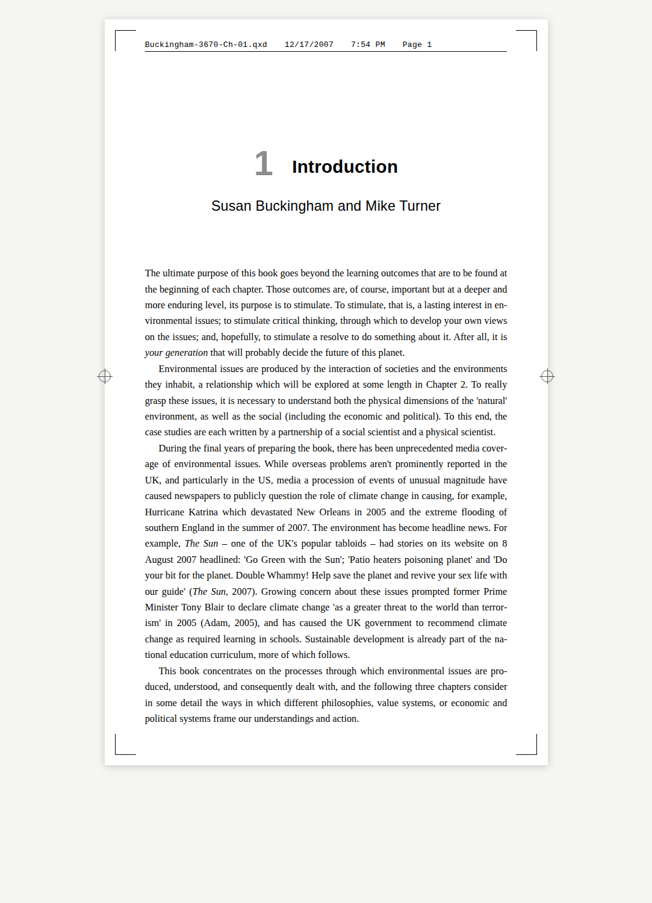Buckingham-3670-Ch-01.qxd 12/17/2007 7:54 PM Page 1
1 Introduction
Susan Buckingham and Mike Turner
The ultimate purpose of this book goes beyond the learning outcomes that are to be found at the beginning of each chapter. Those outcomes are, of course, important but at a deeper and more enduring level, its purpose is to stimulate. To stimulate, that is, a lasting interest in environmental issues; to stimulate critical thinking, through which to develop your own views on the issues; and, hopefully, to stimulate a resolve to do something about it. After all, it is your generation that will probably decide the future of this planet.
Environmental issues are produced by the interaction of societies and the environments they inhabit, a relationship which will be explored at some length in Chapter 2. To really grasp these issues, it is necessary to understand both the physical dimensions of the 'natural' environment, as well as the social (including the economic and political). To this end, the case studies are each written by a partnership of a social scientist and a physical scientist.
During the final years of preparing the book, there has been unprecedented media coverage of environmental issues. While overseas problems aren't prominently reported in the UK, and particularly in the US, media a procession of events of unusual magnitude have caused newspapers to publicly question the role of climate change in causing, for example, Hurricane Katrina which devastated New Orleans in 2005 and the extreme flooding of southern England in the summer of 2007. The environment has become headline news. For example, The Sun – one of the UK's popular tabloids – had stories on its website on 8 August 2007 headlined: 'Go Green with the Sun'; 'Patio heaters poisoning planet' and 'Do your bit for the planet. Double Whammy! Help save the planet and revive your sex life with our guide' (The Sun, 2007). Growing concern about these issues prompted former Prime Minister Tony Blair to declare climate change 'as a greater threat to the world than terrorism' in 2005 (Adam, 2005), and has caused the UK government to recommend climate change as required learning in schools. Sustainable development is already part of the national education curriculum, more of which follows.
This book concentrates on the processes through which environmental issues are produced, understood, and consequently dealt with, and the following three chapters consider in some detail the ways in which different philosophies, value systems, or economic and political systems frame our understandings and action.